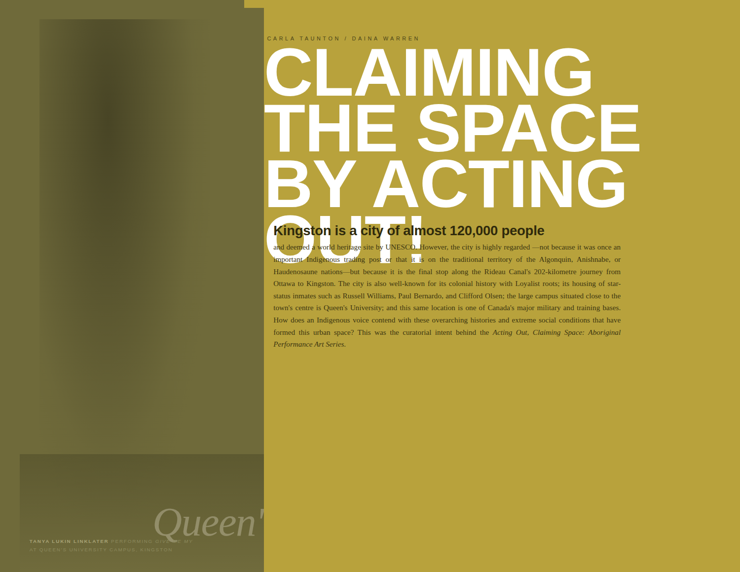Queen's
Tanya Lukin Linklater performing Give me my
at Queen's University campus, Kingston
Carla Taunton / Daina Warren
Claiming the Space by Acting Out!
Kingston is a city of almost 120,000 people and deemed a world heritage site by UNESCO. However, the city is highly regarded —not because it was once an important Indigenous trading post or that it is on the traditional territory of the Algonquin, Anishnabe, or Haudenosaune nations—but because it is the final stop along the Rideau Canal's 202-kilometre journey from Ottawa to Kingston. The city is also well-known for its colonial history with Loyalist roots; its housing of star-status inmates such as Russell Williams, Paul Bernardo, and Clifford Olsen; the large campus situated close to the town's centre is Queen's University; and this same location is one of Canada's major military and training bases. How does an Indigenous voice contend with these overarching histories and extreme social conditions that have formed this urban space? This was the curatorial intent behind the Acting Out, Claiming Space: Aboriginal Performance Art Series.